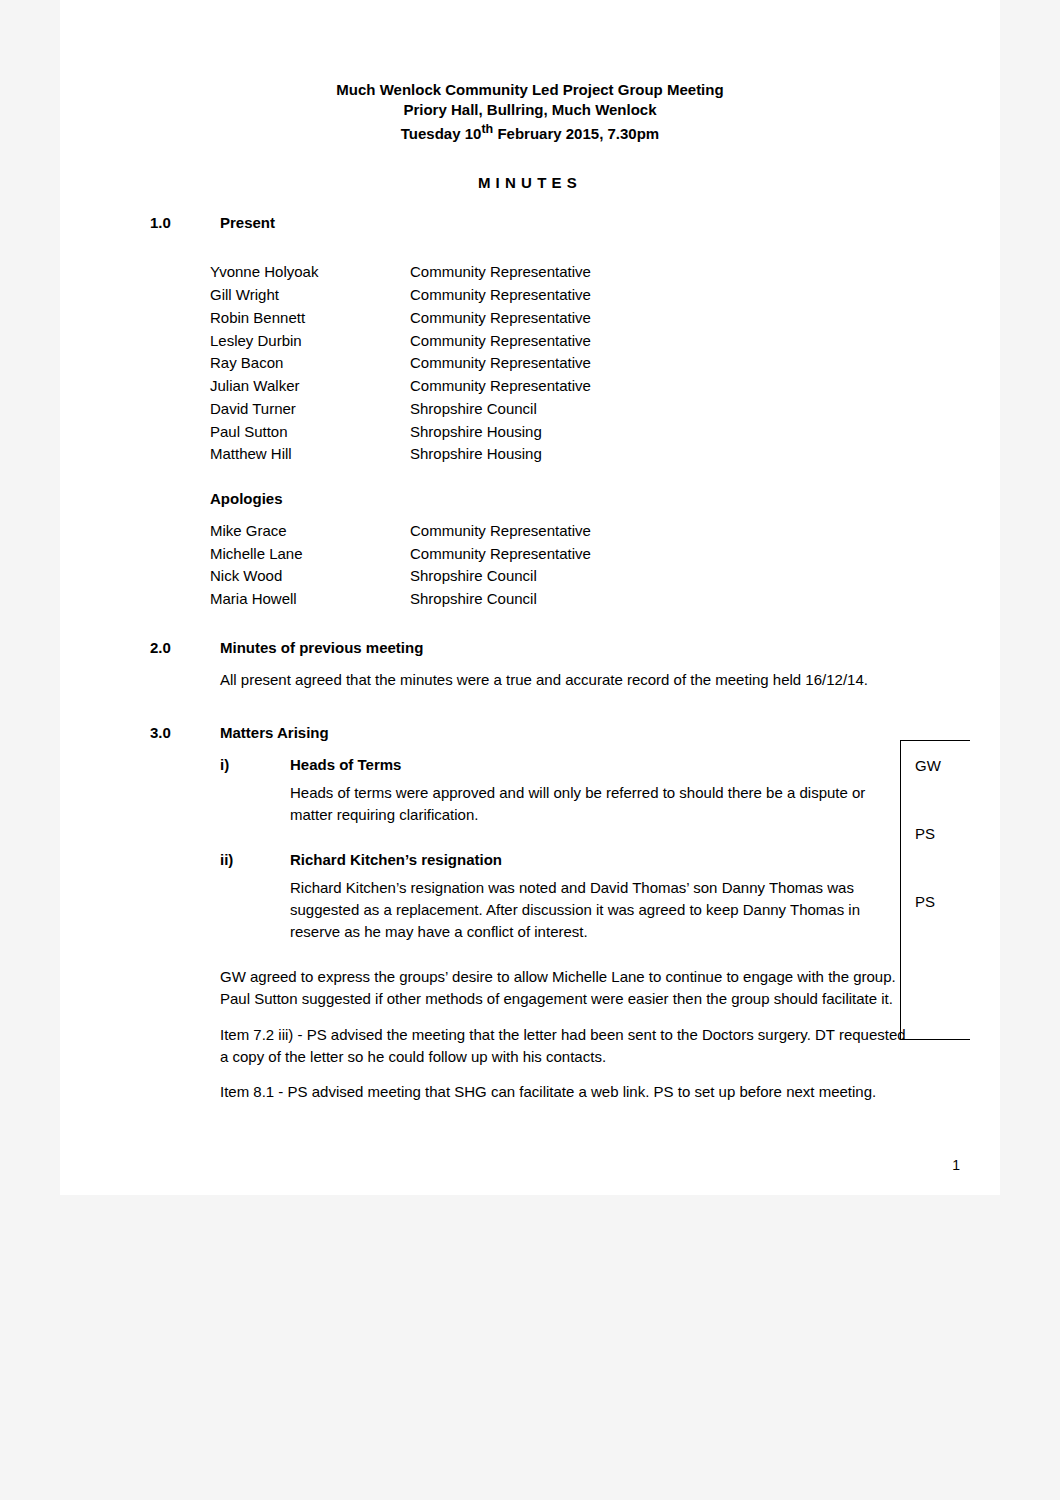Much Wenlock Community Led Project Group Meeting
Priory Hall, Bullring, Much Wenlock
Tuesday 10th February 2015, 7.30pm
MINUTES
1.0
Present
| Yvonne Holyoak | Community Representative |
| Gill Wright | Community Representative |
| Robin Bennett | Community Representative |
| Lesley Durbin | Community Representative |
| Ray Bacon | Community Representative |
| Julian Walker | Community Representative |
| David Turner | Shropshire Council |
| Paul Sutton | Shropshire Housing |
| Matthew Hill | Shropshire Housing |
Apologies
| Mike Grace | Community Representative |
| Michelle Lane | Community Representative |
| Nick Wood | Shropshire Council |
| Maria Howell | Shropshire Council |
2.0
Minutes of previous meeting
All present agreed that the minutes were a true and accurate record of the meeting held 16/12/14.
3.0
Matters Arising
i)
Heads of Terms
Heads of terms were approved and will only be referred to should there be a dispute or matter requiring clarification.
ii)
Richard Kitchen’s resignation
Richard Kitchen’s resignation was noted and David Thomas’ son Danny Thomas was suggested as a replacement. After discussion it was agreed to keep Danny Thomas in reserve as he may have a conflict of interest.
GW agreed to express the groups’ desire to allow Michelle Lane to continue to engage with the group. Paul Sutton suggested if other methods of engagement were easier then the group should facilitate it.
Item 7.2 iii) - PS advised the meeting that the letter had been sent to the Doctors surgery. DT requested a copy of the letter so he could follow up with his contacts.
Item 8.1 - PS advised meeting that SHG can facilitate a web link. PS to set up before next meeting.
GW
PS
PS
1